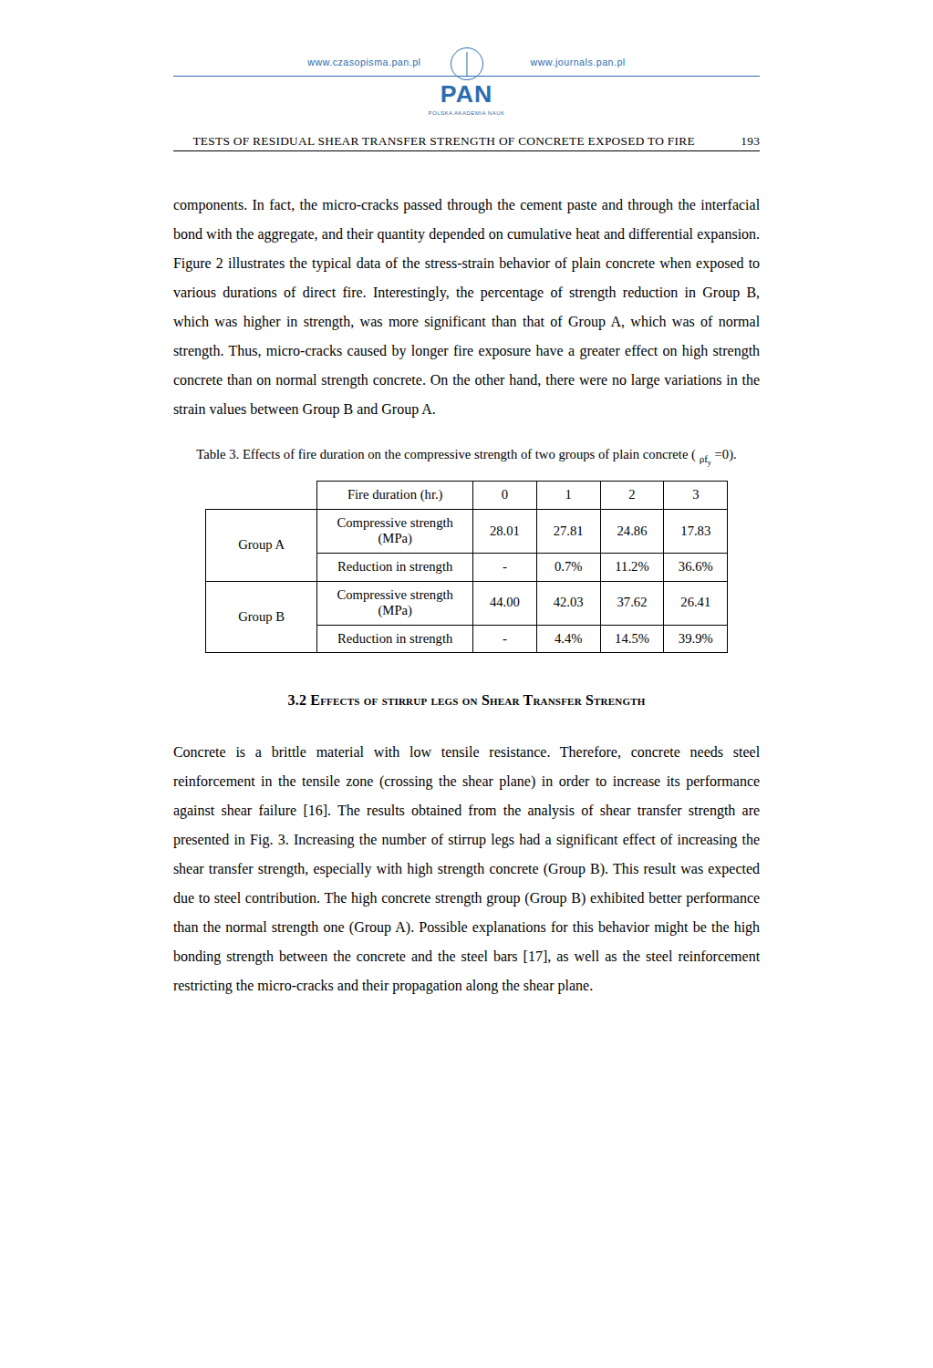www.czasopisma.pan.pl www.journals.pan.pl
PAN
POLSKA AKADEMIA NAUK
Tests of residual shear transfer strength of concrete exposed to fire 193
components. In fact, the micro-cracks passed through the cement paste and through the interfacial bond with the aggregate, and their quantity depended on cumulative heat and differential expansion. Figure 2 illustrates the typical data of the stress-strain behavior of plain concrete when exposed to various durations of direct fire. Interestingly, the percentage of strength reduction in Group B, which was higher in strength, was more significant than that of Group A, which was of normal strength. Thus, micro-cracks caused by longer fire exposure have a greater effect on high strength concrete than on normal strength concrete. On the other hand, there were no large variations in the strain values between Group B and Group A.
Table 3. Effects of fire duration on the compressive strength of two groups of plain concrete ( ρfy =0).
| | Fire duration (hr.) | 0 | 1 | 2 | 3 |
| Group A | Compressive strength (MPa) | 28.01 | 27.81 | 24.86 | 17.83 |
| Reduction in strength | - | 0.7% | 11.2% | 36.6% |
| Group B | Compressive strength (MPa) | 44.00 | 42.03 | 37.62 | 26.41 |
| Reduction in strength | - | 4.4% | 14.5% | 39.9% |
3.2 Effects of stirrup legs on Shear Transfer Strength
Concrete is a brittle material with low tensile resistance. Therefore, concrete needs steel reinforcement in the tensile zone (crossing the shear plane) in order to increase its performance against shear failure [16]. The results obtained from the analysis of shear transfer strength are presented in Fig. 3. Increasing the number of stirrup legs had a significant effect of increasing the shear transfer strength, especially with high strength concrete (Group B). This result was expected due to steel contribution. The high concrete strength group (Group B) exhibited better performance than the normal strength one (Group A). Possible explanations for this behavior might be the high bonding strength between the concrete and the steel bars [17], as well as the steel reinforcement restricting the micro-cracks and their propagation along the shear plane.